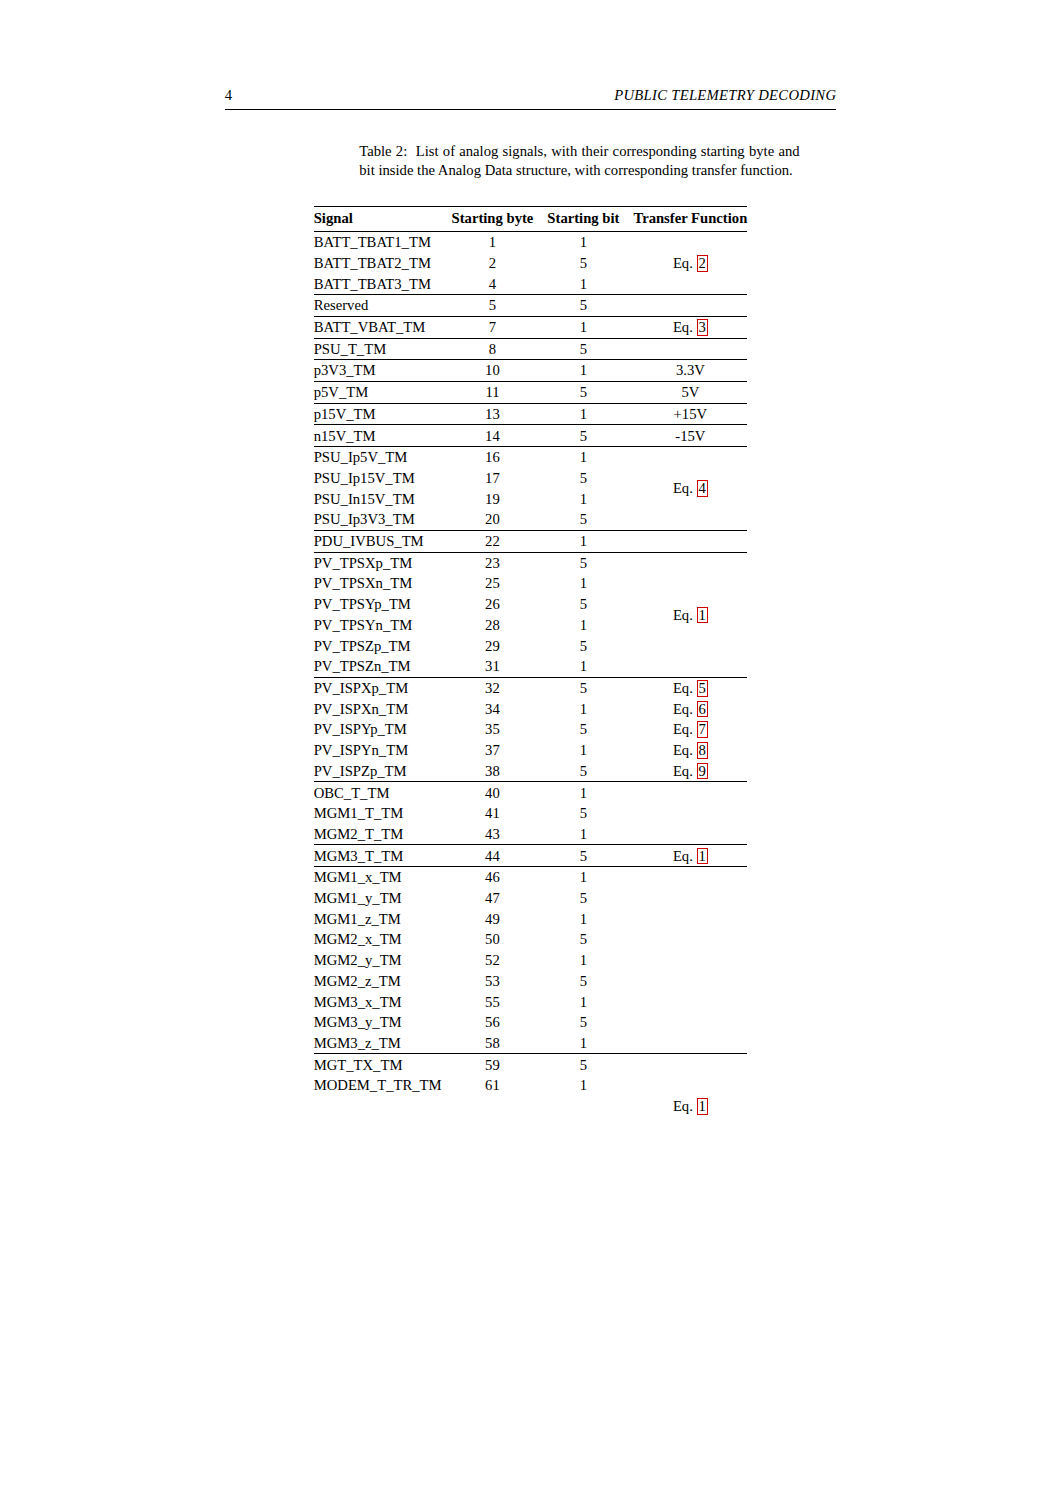4 PUBLIC TELEMETRY DECODING
Table 2: List of analog signals, with their corresponding starting byte and bit inside the Analog Data structure, with corresponding transfer function.
| Signal | Starting byte | Starting bit | Transfer Function |
| --- | --- | --- | --- |
| BATT_TBAT1_TM | 1 | 1 | Eq. 2 |
| BATT_TBAT2_TM | 2 | 5 |
| BATT_TBAT3_TM | 4 | 1 |
| Reserved | 5 | 5 | |
| BATT_VBAT_TM | 7 | 1 | Eq. 3 |
| PSU_T_TM | 8 | 5 | |
| p3V3_TM | 10 | 1 | 3.3V |
| p5V_TM | 11 | 5 | 5V |
| p15V_TM | 13 | 1 | +15V |
| n15V_TM | 14 | 5 | -15V |
| PSU_Ip5V_TM | 16 | 1 | Eq. 4 |
| PSU_Ip15V_TM | 17 | 5 |
| PSU_In15V_TM | 19 | 1 |
| PSU_Ip3V3_TM | 20 | 5 |
| PDU_IVBUS_TM | 22 | 1 | |
| PV_TPSXp_TM | 23 | 5 | Eq. 1 |
| PV_TPSXn_TM | 25 | 1 |
| PV_TPSYp_TM | 26 | 5 |
| PV_TPSYn_TM | 28 | 1 |
| PV_TPSZp_TM | 29 | 5 |
| PV_TPSZn_TM | 31 | 1 |
| PV_ISPXp_TM | 32 | 5 | Eq. 5 |
| PV_ISPXn_TM | 34 | 1 | Eq. 6 |
| PV_ISPYp_TM | 35 | 5 | Eq. 7 |
| PV_ISPYn_TM | 37 | 1 | Eq. 8 |
| PV_ISPZp_TM | 38 | 5 | Eq. 9 |
| OBC_T_TM | 40 | 1 | |
| MGM1_T_TM | 41 | 5 | |
| MGM2_T_TM | 43 | 1 | |
| MGM3_T_TM | 44 | 5 | Eq. 1 |
| MGM1_x_TM | 46 | 1 | |
| MGM1_y_TM | 47 | 5 | |
| MGM1_z_TM | 49 | 1 | |
| MGM2_x_TM | 50 | 5 | |
| MGM2_y_TM | 52 | 1 | |
| MGM2_z_TM | 53 | 5 | |
| MGM3_x_TM | 55 | 1 | |
| MGM3_y_TM | 56 | 5 | |
| MGM3_z_TM | 58 | 1 | |
| MGT_TX_TM | 59 | 5 | |
| MODEM_T_TR_TM | 61 | 1 | |
| | | | Eq. 1 |